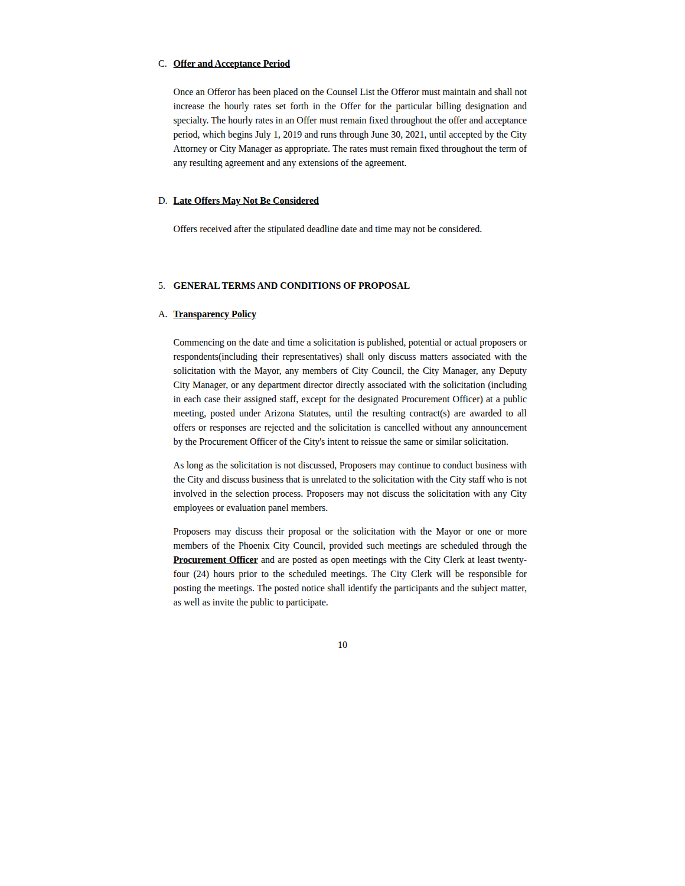C. Offer and Acceptance Period
Once an Offeror has been placed on the Counsel List the Offeror must maintain and shall not increase the hourly rates set forth in the Offer for the particular billing designation and specialty. The hourly rates in an Offer must remain fixed throughout the offer and acceptance period, which begins July 1, 2019 and runs through June 30, 2021, until accepted by the City Attorney or City Manager as appropriate. The rates must remain fixed throughout the term of any resulting agreement and any extensions of the agreement.
D. Late Offers May Not Be Considered
Offers received after the stipulated deadline date and time may not be considered.
5. GENERAL TERMS AND CONDITIONS OF PROPOSAL
A. Transparency Policy
Commencing on the date and time a solicitation is published, potential or actual proposers or respondents(including their representatives) shall only discuss matters associated with the solicitation with the Mayor, any members of City Council, the City Manager, any Deputy City Manager, or any department director directly associated with the solicitation (including in each case their assigned staff, except for the designated Procurement Officer) at a public meeting, posted under Arizona Statutes, until the resulting contract(s) are awarded to all offers or responses are rejected and the solicitation is cancelled without any announcement by the Procurement Officer of the City's intent to reissue the same or similar solicitation.
As long as the solicitation is not discussed, Proposers may continue to conduct business with the City and discuss business that is unrelated to the solicitation with the City staff who is not involved in the selection process. Proposers may not discuss the solicitation with any City employees or evaluation panel members.
Proposers may discuss their proposal or the solicitation with the Mayor or one or more members of the Phoenix City Council, provided such meetings are scheduled through the Procurement Officer and are posted as open meetings with the City Clerk at least twenty-four (24) hours prior to the scheduled meetings. The City Clerk will be responsible for posting the meetings. The posted notice shall identify the participants and the subject matter, as well as invite the public to participate.
10